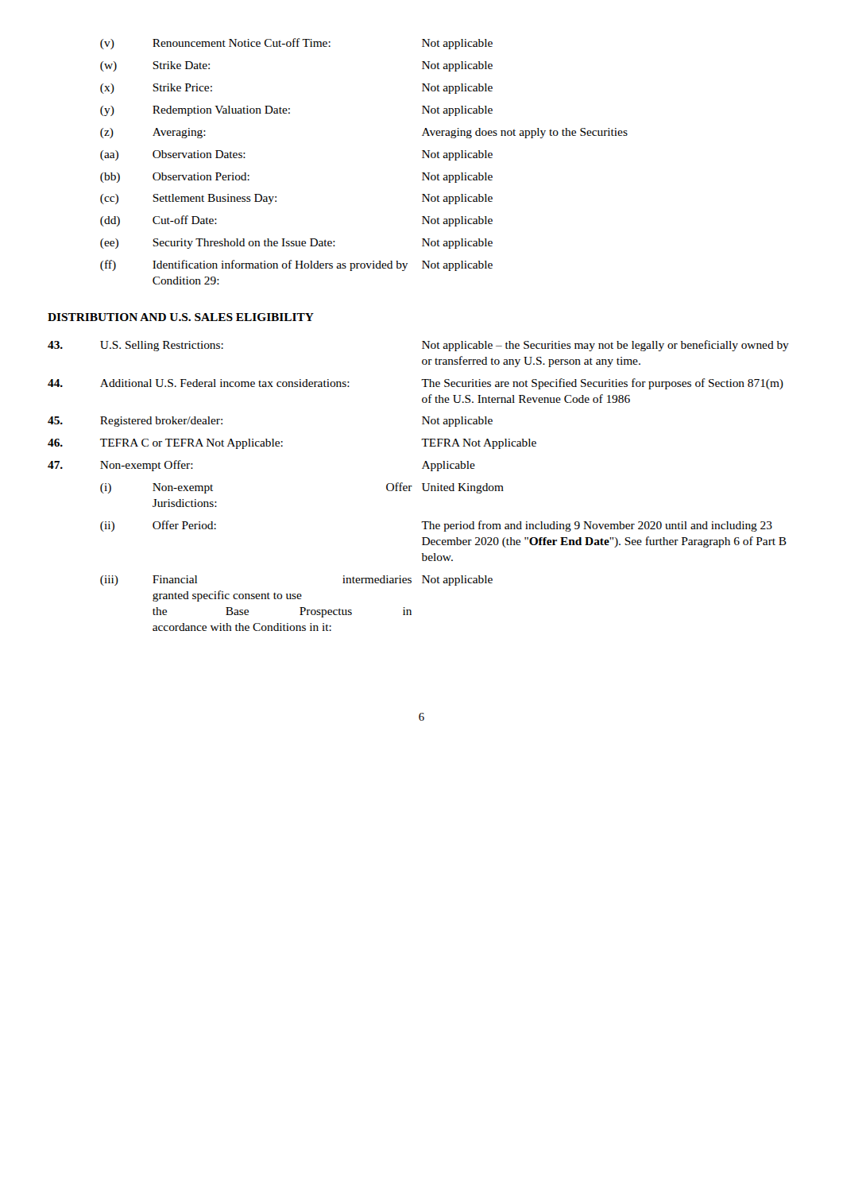| | (v) | Renouncement Notice Cut-off Time: | Not applicable |
| | (w) | Strike Date: | Not applicable |
| | (x) | Strike Price: | Not applicable |
| | (y) | Redemption Valuation Date: | Not applicable |
| | (z) | Averaging: | Averaging does not apply to the Securities |
| | (aa) | Observation Dates: | Not applicable |
| | (bb) | Observation Period: | Not applicable |
| | (cc) | Settlement Business Day: | Not applicable |
| | (dd) | Cut-off Date: | Not applicable |
| | (ee) | Security Threshold on the Issue Date: | Not applicable |
| | (ff) | Identification information of Holders as provided by Condition 29: | Not applicable |
DISTRIBUTION AND U.S. SALES ELIGIBILITY
| 43. | U.S. Selling Restrictions: | Not applicable – the Securities may not be legally or beneficially owned by or transferred to any U.S. person at any time. |
| 44. | Additional U.S. Federal income tax considerations: | The Securities are not Specified Securities for purposes of Section 871(m) of the U.S. Internal Revenue Code of 1986 |
| 45. | Registered broker/dealer: | Not applicable |
| 46. | TEFRA C or TEFRA Not Applicable: | TEFRA Not Applicable |
| 47. | Non-exempt Offer: | Applicable |
| | (i) | Non-exempt Offer Jurisdictions: | United Kingdom |
| | (ii) | Offer Period: | The period from and including 9 November 2020 until and including 23 December 2020 (the " Offer End Date "). See further Paragraph 6 of Part B below. |
| | (iii) | Financial intermediaries granted specific consent to use the Base Prospectus in accordance with the Conditions in it: | Not applicable |
6